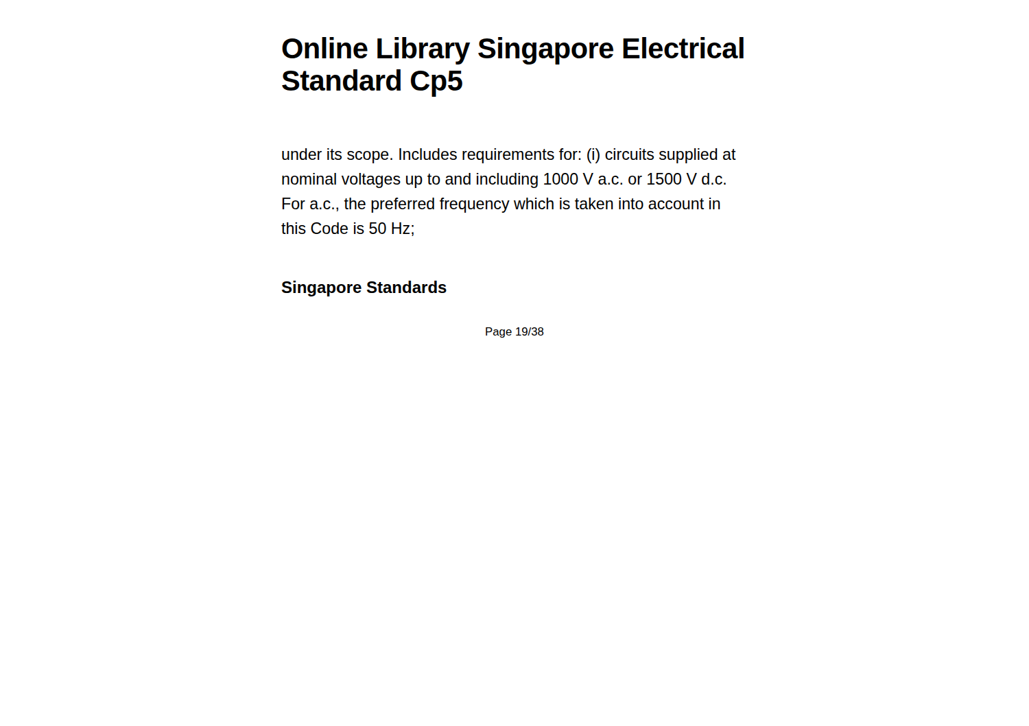Online Library Singapore Electrical Standard Cp5
under its scope. Includes requirements for: (i) circuits supplied at nominal voltages up to and including 1000 V a.c. or 1500 V d.c. For a.c., the preferred frequency which is taken into account in this Code is 50 Hz;
Singapore Standards
Page 19/38